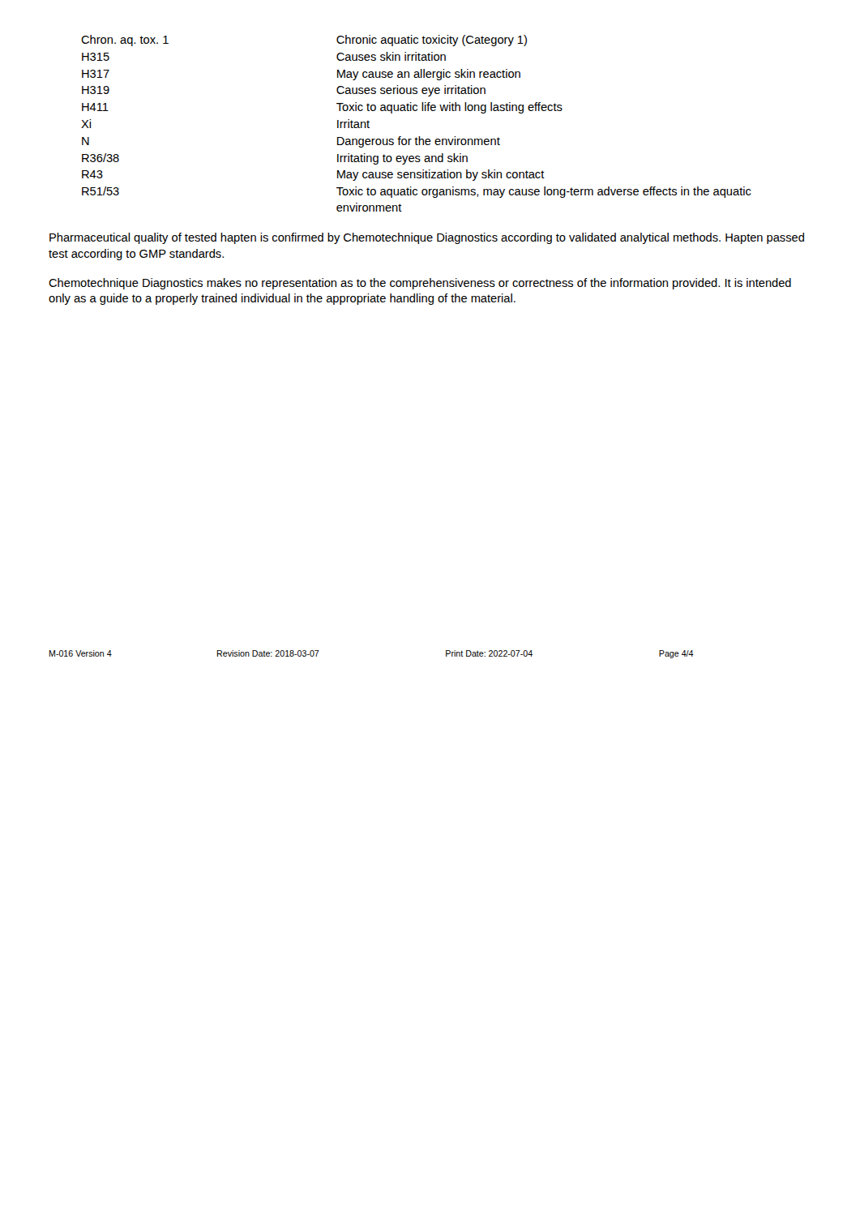| Chron. aq. tox. 1 | Chronic aquatic toxicity (Category 1) |
| H315 | Causes skin irritation |
| H317 | May cause an allergic skin reaction |
| H319 | Causes serious eye irritation |
| H411 | Toxic to aquatic life with long lasting effects |
| Xi | Irritant |
| N | Dangerous for the environment |
| R36/38 | Irritating to eyes and skin |
| R43 | May cause sensitization by skin contact |
| R51/53 | Toxic to aquatic organisms, may cause long-term adverse effects in the aquatic environment |
Pharmaceutical quality of tested hapten is confirmed by Chemotechnique Diagnostics according to validated analytical methods. Hapten passed test according to GMP standards.
Chemotechnique Diagnostics makes no representation as to the comprehensiveness or correctness of the information provided. It is intended only as a guide to a properly trained individual in the appropriate handling of the material.
| M-016 Version 4 | Revision Date: 2018-03-07 | Print Date: 2022-07-04 | Page 4/4 |